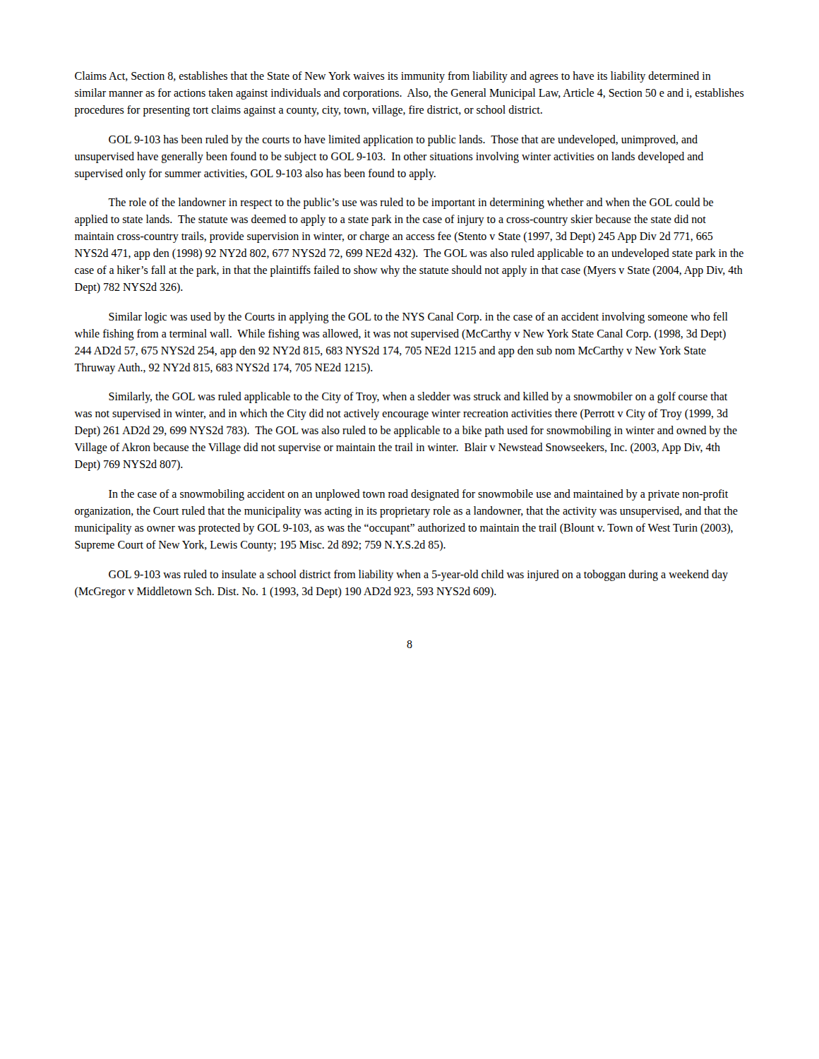Claims Act, Section 8, establishes that the State of New York waives its immunity from liability and agrees to have its liability determined in similar manner as for actions taken against individuals and corporations. Also, the General Municipal Law, Article 4, Section 50 e and i, establishes procedures for presenting tort claims against a county, city, town, village, fire district, or school district.
GOL 9-103 has been ruled by the courts to have limited application to public lands. Those that are undeveloped, unimproved, and unsupervised have generally been found to be subject to GOL 9-103. In other situations involving winter activities on lands developed and supervised only for summer activities, GOL 9-103 also has been found to apply.
The role of the landowner in respect to the public’s use was ruled to be important in determining whether and when the GOL could be applied to state lands. The statute was deemed to apply to a state park in the case of injury to a cross-country skier because the state did not maintain cross-country trails, provide supervision in winter, or charge an access fee (Stento v State (1997, 3d Dept) 245 App Div 2d 771, 665 NYS2d 471, app den (1998) 92 NY2d 802, 677 NYS2d 72, 699 NE2d 432). The GOL was also ruled applicable to an undeveloped state park in the case of a hiker’s fall at the park, in that the plaintiffs failed to show why the statute should not apply in that case (Myers v State (2004, App Div, 4th Dept) 782 NYS2d 326).
Similar logic was used by the Courts in applying the GOL to the NYS Canal Corp. in the case of an accident involving someone who fell while fishing from a terminal wall. While fishing was allowed, it was not supervised (McCarthy v New York State Canal Corp. (1998, 3d Dept) 244 AD2d 57, 675 NYS2d 254, app den 92 NY2d 815, 683 NYS2d 174, 705 NE2d 1215 and app den sub nom McCarthy v New York State Thruway Auth., 92 NY2d 815, 683 NYS2d 174, 705 NE2d 1215).
Similarly, the GOL was ruled applicable to the City of Troy, when a sledder was struck and killed by a snowmobiler on a golf course that was not supervised in winter, and in which the City did not actively encourage winter recreation activities there (Perrott v City of Troy (1999, 3d Dept) 261 AD2d 29, 699 NYS2d 783). The GOL was also ruled to be applicable to a bike path used for snowmobiling in winter and owned by the Village of Akron because the Village did not supervise or maintain the trail in winter. Blair v Newstead Snowseekers, Inc. (2003, App Div, 4th Dept) 769 NYS2d 807).
In the case of a snowmobiling accident on an unplowed town road designated for snowmobile use and maintained by a private non-profit organization, the Court ruled that the municipality was acting in its proprietary role as a landowner, that the activity was unsupervised, and that the municipality as owner was protected by GOL 9-103, as was the “occupant” authorized to maintain the trail (Blount v. Town of West Turin (2003), Supreme Court of New York, Lewis County; 195 Misc. 2d 892; 759 N.Y.S.2d 85).
GOL 9-103 was ruled to insulate a school district from liability when a 5-year-old child was injured on a toboggan during a weekend day (McGregor v Middletown Sch. Dist. No. 1 (1993, 3d Dept) 190 AD2d 923, 593 NYS2d 609).
8